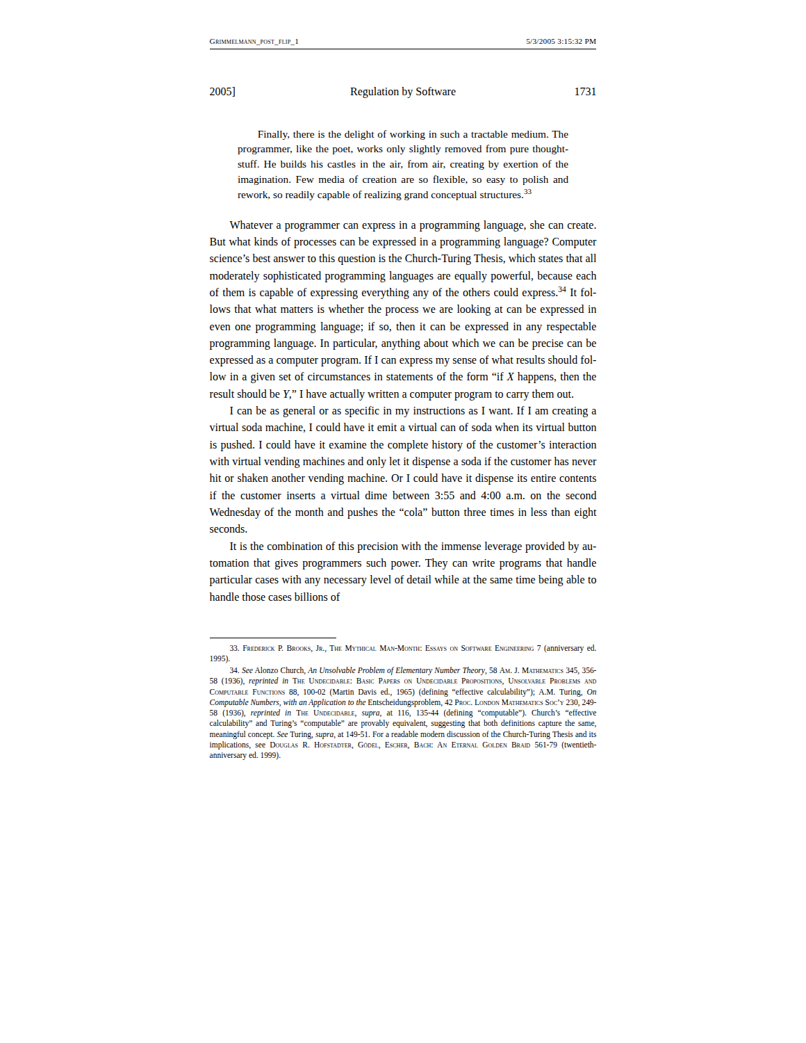Grimmelmann_post_flip_1 5/3/2005 3:15:32 PM
2005] Regulation by Software 1731
Finally, there is the delight of working in such a tractable medium. The programmer, like the poet, works only slightly removed from pure thought-stuff. He builds his castles in the air, from air, creating by exertion of the imagination. Few media of creation are so flexible, so easy to polish and rework, so readily capable of realizing grand conceptual structures.33
Whatever a programmer can express in a programming language, she can create. But what kinds of processes can be expressed in a programming language? Computer science’s best answer to this question is the Church-Turing Thesis, which states that all moderately sophisticated programming languages are equally powerful, because each of them is capable of expressing everything any of the others could express.34 It follows that what matters is whether the process we are looking at can be expressed in even one programming language; if so, then it can be expressed in any respectable programming language. In particular, anything about which we can be precise can be expressed as a computer program. If I can express my sense of what results should follow in a given set of circumstances in statements of the form “if X happens, then the result should be Y,” I have actually written a computer program to carry them out.
I can be as general or as specific in my instructions as I want. If I am creating a virtual soda machine, I could have it emit a virtual can of soda when its virtual button is pushed. I could have it examine the complete history of the customer’s interaction with virtual vending machines and only let it dispense a soda if the customer has never hit or shaken another vending machine. Or I could have it dispense its entire contents if the customer inserts a virtual dime between 3:55 and 4:00 a.m. on the second Wednesday of the month and pushes the “cola” button three times in less than eight seconds.
It is the combination of this precision with the immense leverage provided by automation that gives programmers such power. They can write programs that handle particular cases with any necessary level of detail while at the same time being able to handle those cases billions of
33. Frederick P. Brooks, Jr., The Mythical Man-Month: Essays on Software Engineering 7 (anniversary ed. 1995).
34. See Alonzo Church, An Unsolvable Problem of Elementary Number Theory, 58 Am. J. Mathematics 345, 356-58 (1936), reprinted in The Undecidable: Basic Papers on Undecidable Propositions, Unsolvable Problems and Computable Functions 88, 100-02 (Martin Davis ed., 1965) (defining “effective calculability”); A.M. Turing, On Computable Numbers, with an Application to the Entscheidungsproblem, 42 Proc. London Mathematics Soc’y 230, 249-58 (1936), reprinted in The Undecidable, supra, at 116, 135-44 (defining “computable”). Church’s “effective calculability” and Turing’s “computable” are provably equivalent, suggesting that both definitions capture the same, meaningful concept. See Turing, supra, at 149-51. For a readable modern discussion of the Church-Turing Thesis and its implications, see Douglas R. Hofstadter, Gödel, Escher, Bach: An Eternal Golden Braid 561-79 (twentieth-anniversary ed. 1999).